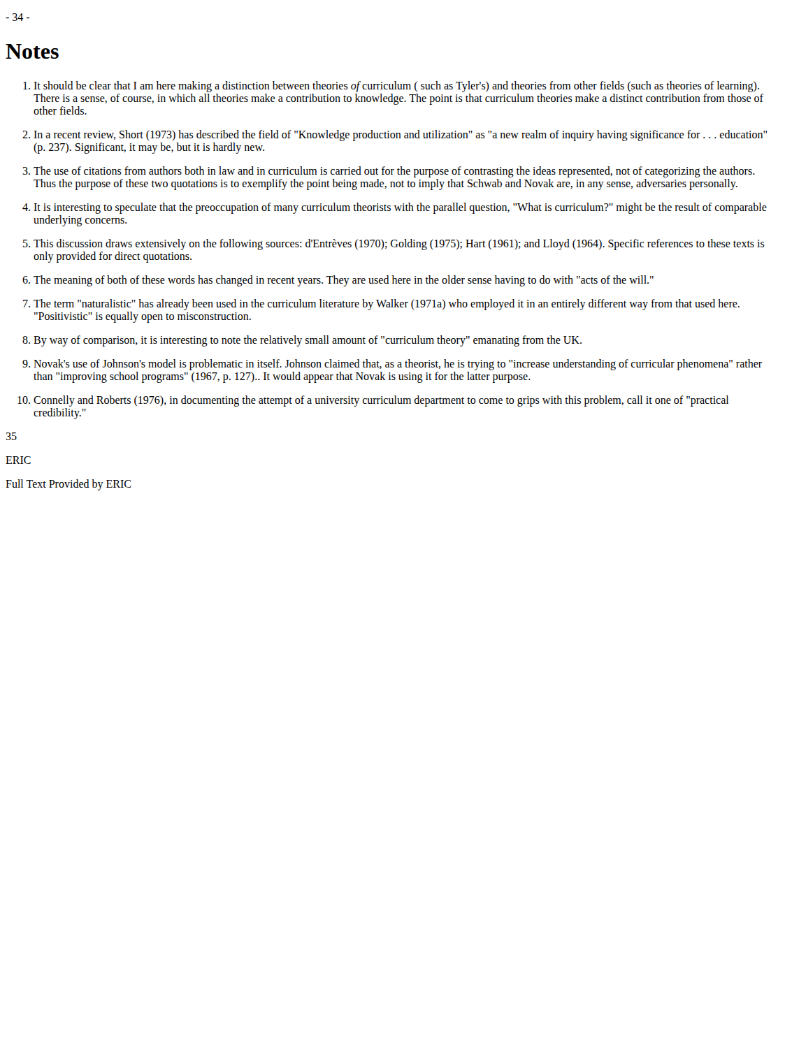- 34 -
Notes
It should be clear that I am here making a distinction between theories of curriculum ( such as Tyler's) and theories from other fields (such as theories of learning). There is a sense, of course, in which all theories make a contribution to knowledge. The point is that curriculum theories make a distinct contribution from those of other fields.
In a recent review, Short (1973) has described the field of "Knowledge production and utilization" as "a new realm of inquiry having significance for . . . education" (p. 237). Significant, it may be, but it is hardly new.
The use of citations from authors both in law and in curriculum is carried out for the purpose of contrasting the ideas represented, not of categorizing the authors. Thus the purpose of these two quotations is to exemplify the point being made, not to imply that Schwab and Novak are, in any sense, adversaries personally.
It is interesting to speculate that the preoccupation of many curriculum theorists with the parallel question, "What is curriculum?" might be the result of comparable underlying concerns.
This discussion draws extensively on the following sources: d'Entrèves (1970); Golding (1975); Hart (1961); and Lloyd (1964). Specific references to these texts is only provided for direct quotations.
The meaning of both of these words has changed in recent years. They are used here in the older sense having to do with "acts of the will."
The term "naturalistic" has already been used in the curriculum literature by Walker (1971a) who employed it in an entirely different way from that used here. "Positivistic" is equally open to misconstruction.
By way of comparison, it is interesting to note the relatively small amount of "curriculum theory" emanating from the UK.
Novak's use of Johnson's model is problematic in itself. Johnson claimed that, as a theorist, he is trying to "increase understanding of curricular phenomena" rather than "improving school programs" (1967, p. 127).. It would appear that Novak is using it for the latter purpose.
Connelly and Roberts (1976), in documenting the attempt of a university curriculum department to come to grips with this problem, call it one of "practical credibility."
35
ERIC
Full Text Provided by ERIC